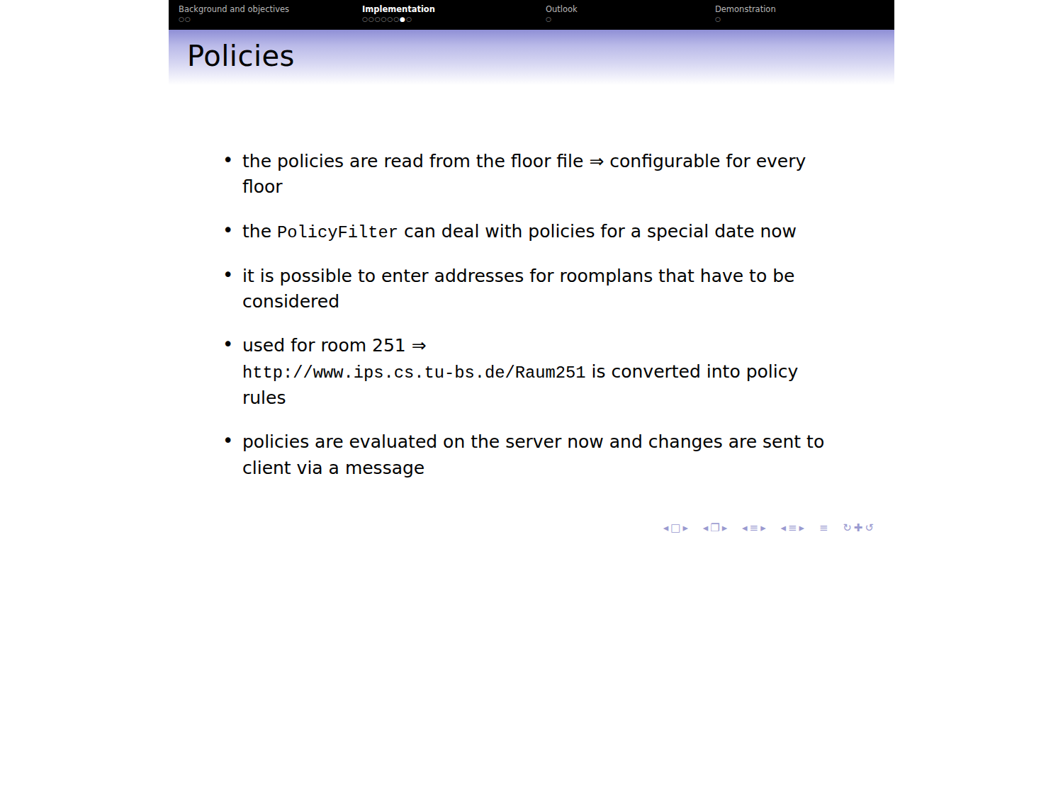Background and objectives
○○
Implementation
○○○○○○●○
Outlook
○
Demonstration
○
Policies
the policies are read from the floor file ⇒ configurable for every floor
the PolicyFilter can deal with policies for a special date now
it is possible to enter addresses for roomplans that have to be considered
used for room 251 ⇒
http://www.ips.cs.tu-bs.de/Raum251 is converted into policy rules
policies are evaluated on the server now and changes are sent to client via a message
◂□▸ ◂❐▸ ◂≡▸ ◂≡▸ ≡ ↻✚↺